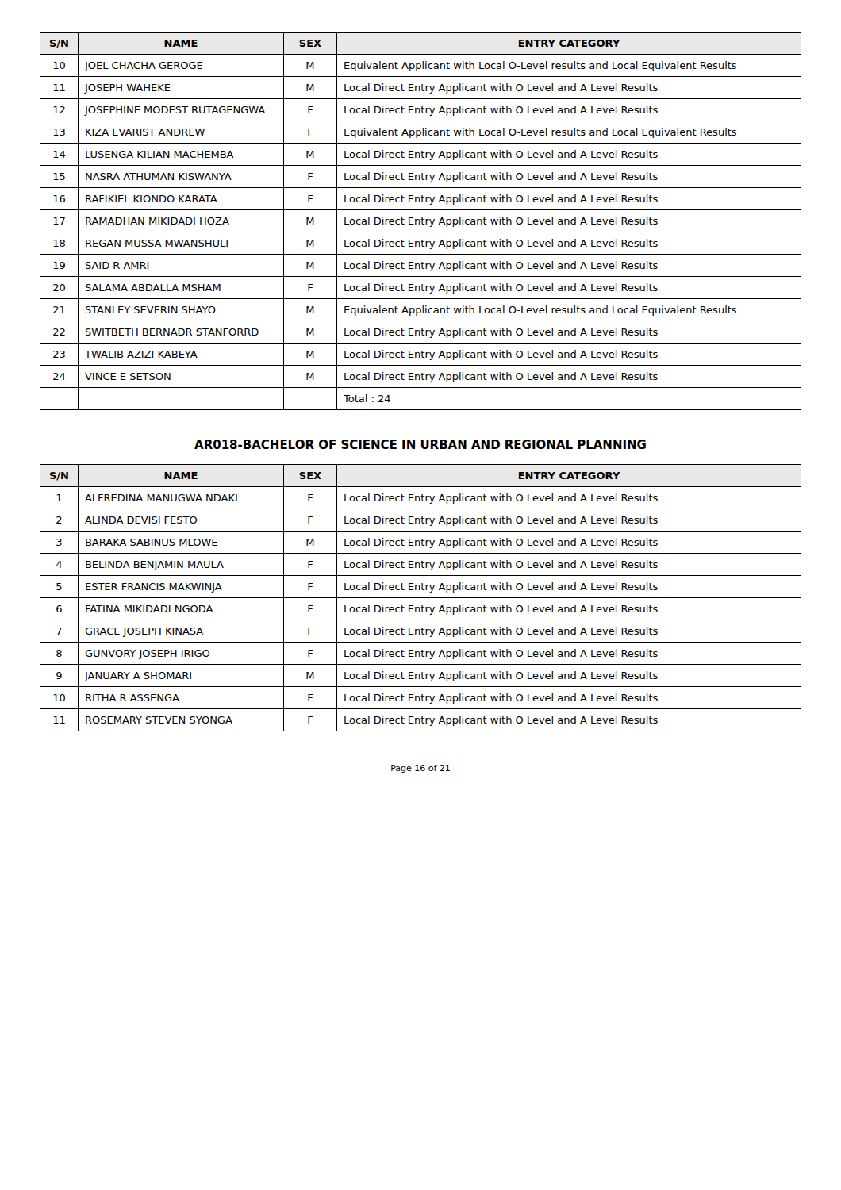| S/N | NAME | SEX | ENTRY CATEGORY |
| --- | --- | --- | --- |
| 10 | JOEL CHACHA GEROGE | M | Equivalent Applicant with Local O-Level results and Local Equivalent Results |
| 11 | JOSEPH WAHEKE | M | Local Direct Entry Applicant with O Level and A Level Results |
| 12 | JOSEPHINE MODEST RUTAGENGWA | F | Local Direct Entry Applicant with O Level and A Level Results |
| 13 | KIZA EVARIST ANDREW | F | Equivalent Applicant with Local O-Level results and Local Equivalent Results |
| 14 | LUSENGA KILIAN MACHEMBA | M | Local Direct Entry Applicant with O Level and A Level Results |
| 15 | NASRA ATHUMAN KISWANYA | F | Local Direct Entry Applicant with O Level and A Level Results |
| 16 | RAFIKIEL KIONDO KARATA | F | Local Direct Entry Applicant with O Level and A Level Results |
| 17 | RAMADHAN MIKIDADI HOZA | M | Local Direct Entry Applicant with O Level and A Level Results |
| 18 | REGAN MUSSA MWANSHULI | M | Local Direct Entry Applicant with O Level and A Level Results |
| 19 | SAID R AMRI | M | Local Direct Entry Applicant with O Level and A Level Results |
| 20 | SALAMA ABDALLA MSHAM | F | Local Direct Entry Applicant with O Level and A Level Results |
| 21 | STANLEY SEVERIN SHAYO | M | Equivalent Applicant with Local O-Level results and Local Equivalent Results |
| 22 | SWITBETH BERNADR STANFORRD | M | Local Direct Entry Applicant with O Level and A Level Results |
| 23 | TWALIB AZIZI KABEYA | M | Local Direct Entry Applicant with O Level and A Level Results |
| 24 | VINCE E SETSON | M | Local Direct Entry Applicant with O Level and A Level Results |
| | | | Total : 24 |
AR018-BACHELOR OF SCIENCE IN URBAN AND REGIONAL PLANNING
| S/N | NAME | SEX | ENTRY CATEGORY |
| --- | --- | --- | --- |
| 1 | ALFREDINA MANUGWA NDAKI | F | Local Direct Entry Applicant with O Level and A Level Results |
| 2 | ALINDA DEVISI FESTO | F | Local Direct Entry Applicant with O Level and A Level Results |
| 3 | BARAKA SABINUS MLOWE | M | Local Direct Entry Applicant with O Level and A Level Results |
| 4 | BELINDA BENJAMIN MAULA | F | Local Direct Entry Applicant with O Level and A Level Results |
| 5 | ESTER FRANCIS MAKWINJA | F | Local Direct Entry Applicant with O Level and A Level Results |
| 6 | FATINA MIKIDADI NGODA | F | Local Direct Entry Applicant with O Level and A Level Results |
| 7 | GRACE JOSEPH KINASA | F | Local Direct Entry Applicant with O Level and A Level Results |
| 8 | GUNVORY JOSEPH IRIGO | F | Local Direct Entry Applicant with O Level and A Level Results |
| 9 | JANUARY A SHOMARI | M | Local Direct Entry Applicant with O Level and A Level Results |
| 10 | RITHA R ASSENGA | F | Local Direct Entry Applicant with O Level and A Level Results |
| 11 | ROSEMARY STEVEN SYONGA | F | Local Direct Entry Applicant with O Level and A Level Results |
Page 16 of 21